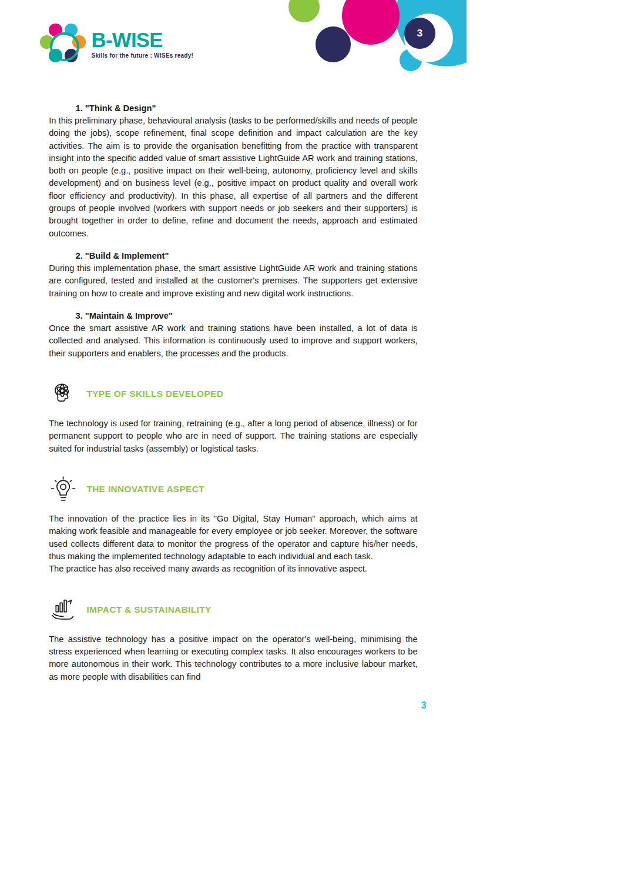3
B-WISE
Skills for the future : WISEs ready!
1. "Think & Design"
In this preliminary phase, behavioural analysis (tasks to be performed/skills and needs of people doing the jobs), scope refinement, final scope definition and impact calculation are the key activities. The aim is to provide the organisation benefitting from the practice with transparent insight into the specific added value of smart assistive LightGuide AR work and training stations, both on people (e.g., positive impact on their well-being, autonomy, proficiency level and skills development) and on business level (e.g., positive impact on product quality and overall work floor efficiency and productivity). In this phase, all expertise of all partners and the different groups of people involved (workers with support needs or job seekers and their supporters) is brought together in order to define, refine and document the needs, approach and estimated outcomes.
2. "Build & Implement"
During this implementation phase, the smart assistive LightGuide AR work and training stations are configured, tested and installed at the customer's premises. The supporters get extensive training on how to create and improve existing and new digital work instructions.
3. "Maintain & Improve"
Once the smart assistive AR work and training stations have been installed, a lot of data is collected and analysed. This information is continuously used to improve and support workers, their supporters and enablers, the processes and the products.
TYPE OF SKILLS DEVELOPED
The technology is used for training, retraining (e.g., after a long period of absence, illness) or for permanent support to people who are in need of support. The training stations are especially suited for industrial tasks (assembly) or logistical tasks.
THE INNOVATIVE ASPECT
The innovation of the practice lies in its "Go Digital, Stay Human" approach, which aims at making work feasible and manageable for every employee or job seeker. Moreover, the software used collects different data to monitor the progress of the operator and capture his/her needs, thus making the implemented technology adaptable to each individual and each task.
The practice has also received many awards as recognition of its innovative aspect.
IMPACT & SUSTAINABILITY
The assistive technology has a positive impact on the operator's well-being, minimising the stress experienced when learning or executing complex tasks. It also encourages workers to be more autonomous in their work. This technology contributes to a more inclusive labour market, as more people with disabilities can find
3